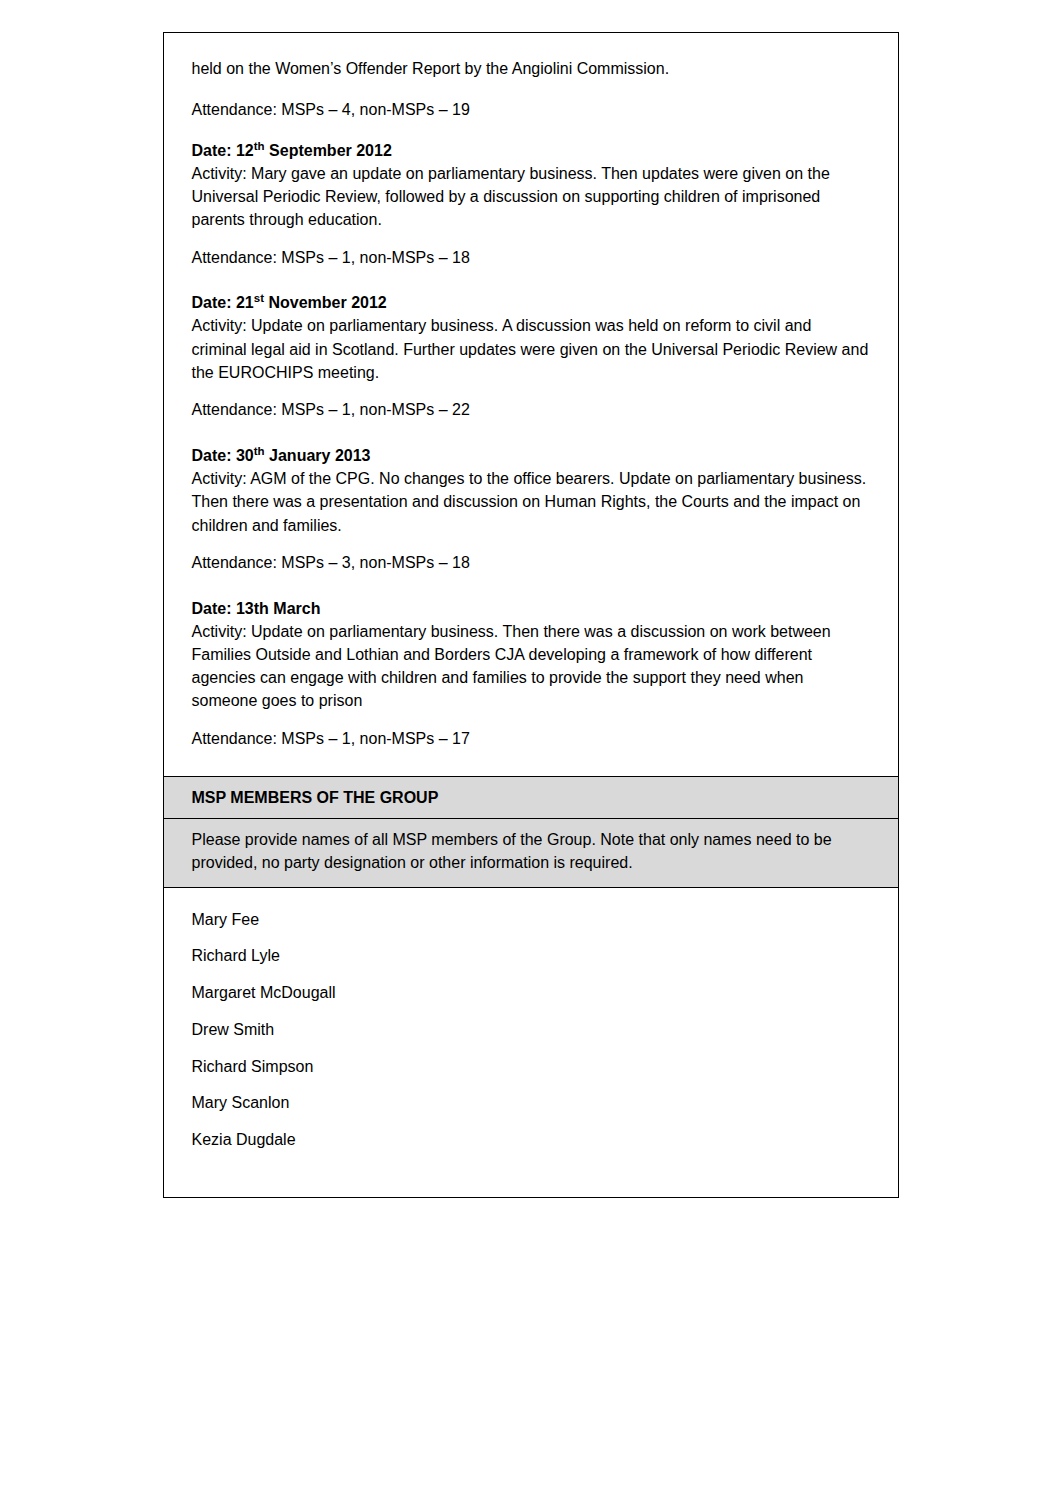held on the Women’s Offender Report by the Angiolini Commission.
Attendance: MSPs – 4, non-MSPs – 19
Date: 12th September 2012
Activity: Mary gave an update on parliamentary business. Then updates were given on the Universal Periodic Review, followed by a discussion on supporting children of imprisoned parents through education.
Attendance: MSPs – 1, non-MSPs – 18
Date: 21st November 2012
Activity: Update on parliamentary business. A discussion was held on reform to civil and criminal legal aid in Scotland. Further updates were given on the Universal Periodic Review and the EUROCHIPS meeting.
Attendance: MSPs – 1, non-MSPs – 22
Date: 30th January 2013
Activity: AGM of the CPG. No changes to the office bearers. Update on parliamentary business. Then there was a presentation and discussion on Human Rights, the Courts and the impact on children and families.
Attendance: MSPs – 3, non-MSPs – 18
Date: 13th March
Activity: Update on parliamentary business. Then there was a discussion on work between Families Outside and Lothian and Borders CJA developing a framework of how different agencies can engage with children and families to provide the support they need when someone goes to prison
Attendance: MSPs – 1, non-MSPs – 17
MSP MEMBERS OF THE GROUP
Please provide names of all MSP members of the Group. Note that only names need to be provided, no party designation or other information is required.
Mary Fee
Richard Lyle
Margaret McDougall
Drew Smith
Richard Simpson
Mary Scanlon
Kezia Dugdale